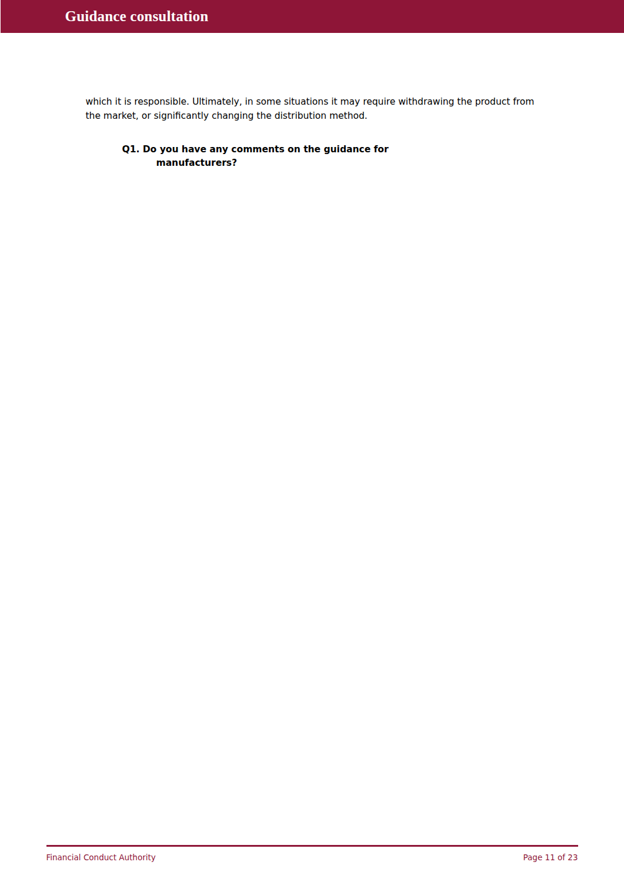Guidance consultation
which it is responsible. Ultimately, in some situations it may require withdrawing the product from the market, or significantly changing the distribution method.
Q1. Do you have any comments on the guidance for manufacturers?
Financial Conduct Authority Page 11 of 23